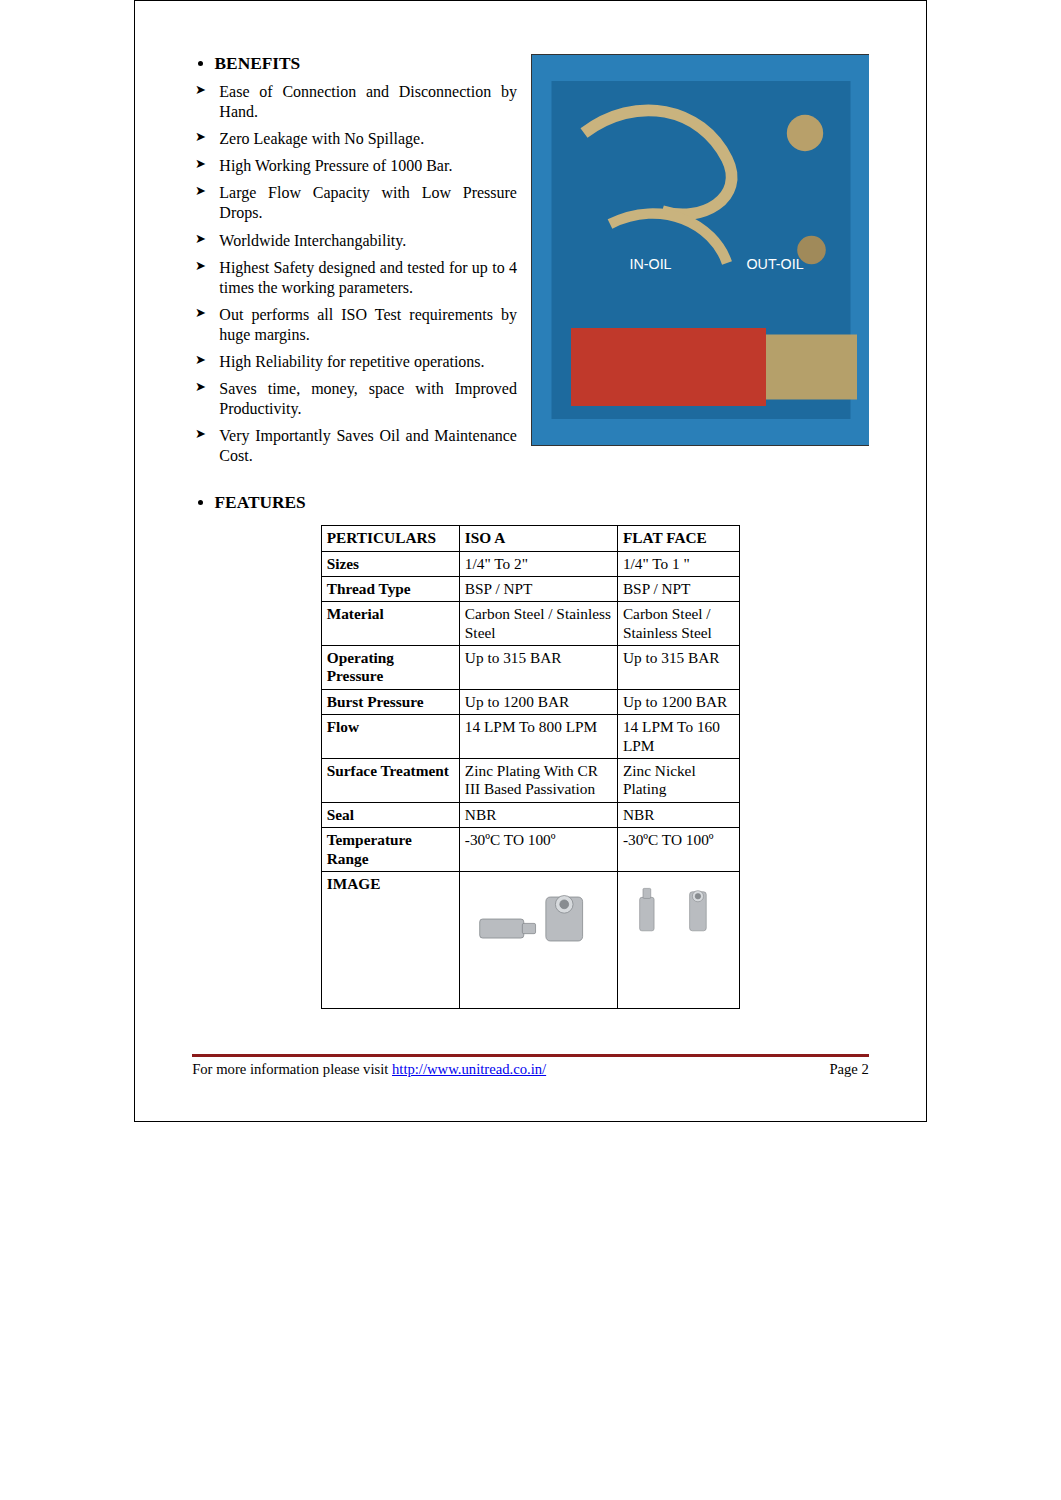BENEFITS
Ease of Connection and Disconnection by Hand.
Zero Leakage with No Spillage.
High Working Pressure of 1000 Bar.
Large Flow Capacity with Low Pressure Drops.
Worldwide Interchangability.
Highest Safety designed and tested for up to 4 times the working parameters.
Out performs all ISO Test requirements by huge margins.
High Reliability for repetitive operations.
Saves time, money, space with Improved Productivity.
Very Importantly Saves Oil and Maintenance Cost.
FEATURES
| PERTICULARS | ISO A | FLAT FACE |
| --- | --- | --- |
| Sizes | 1/4" To 2" | 1/4" To 1 " |
| Thread Type | BSP / NPT | BSP / NPT |
| Material | Carbon Steel / Stainless Steel | Carbon Steel / Stainless Steel |
| Operating Pressure | Up to 315 BAR | Up to 315 BAR |
| Burst Pressure | Up to 1200 BAR | Up to 1200 BAR |
| Flow | 14 LPM To 800 LPM | 14 LPM To 160 LPM |
| Surface Treatment | Zinc Plating With CR III Based Passivation | Zinc Nickel Plating |
| Seal | NBR | NBR |
| Temperature Range | -30ºC TO 100º | -30ºC TO 100º |
| IMAGE | | |
For more information please visit http://www.unitread.co.in/ Page 2